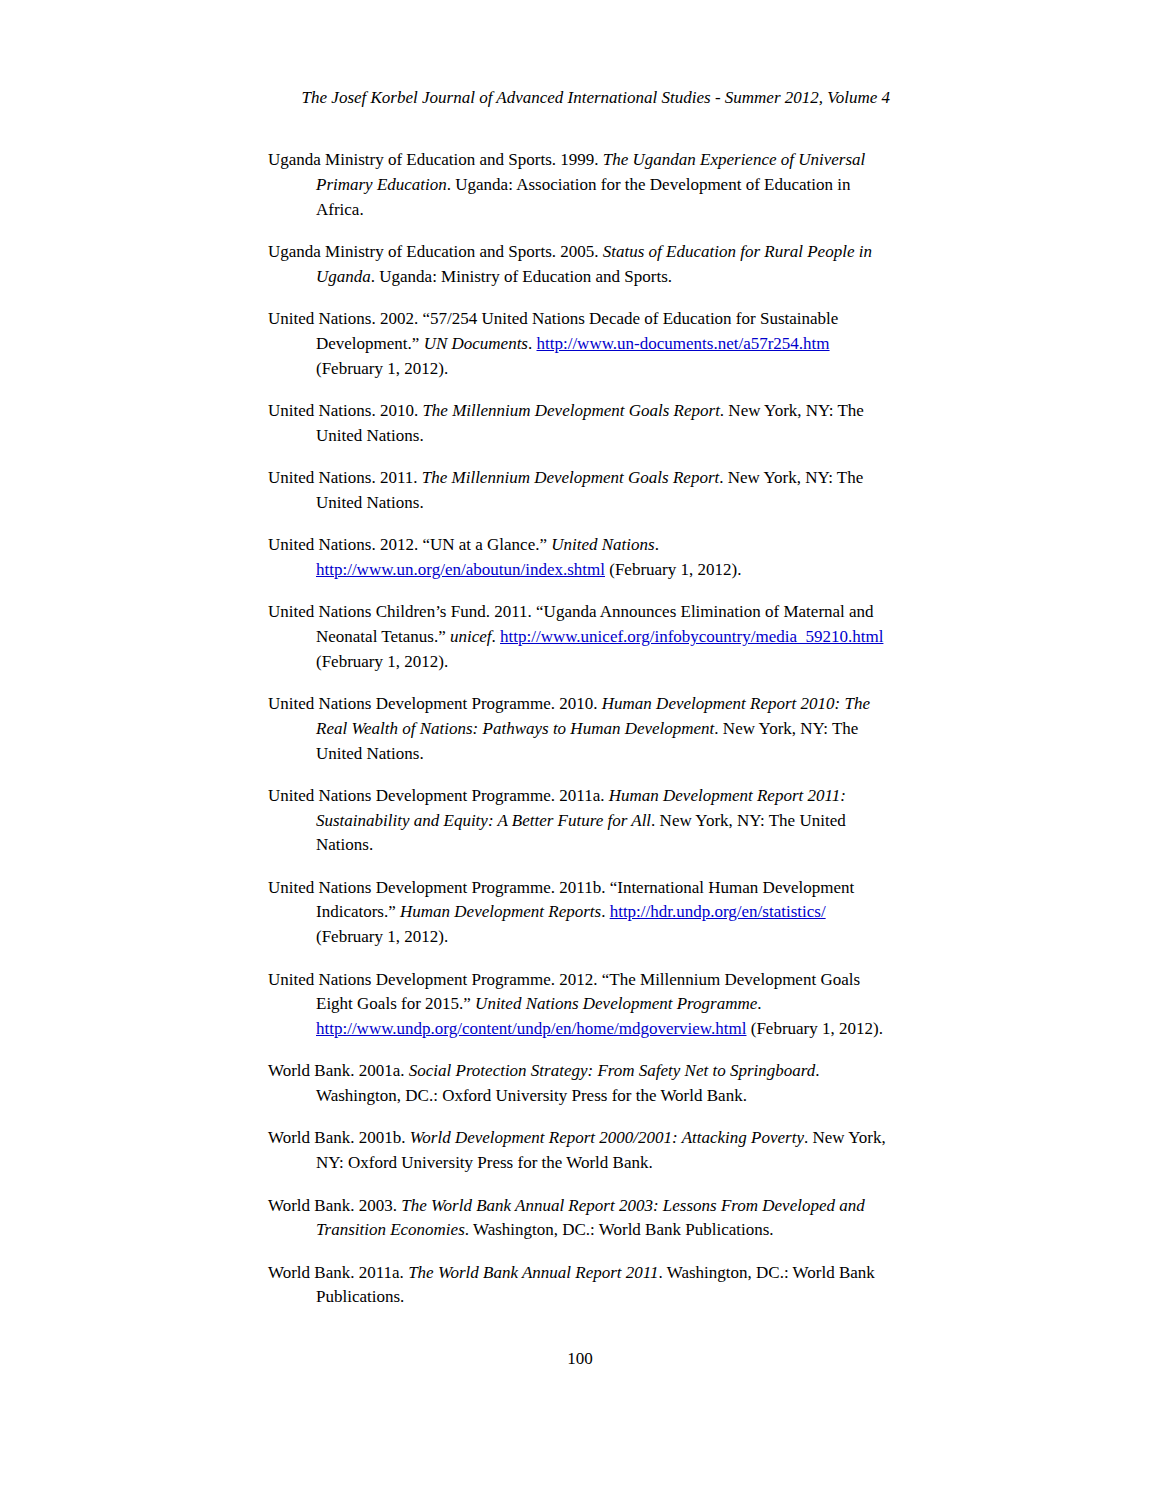The Josef Korbel Journal of Advanced International Studies - Summer 2012, Volume 4
Uganda Ministry of Education and Sports. 1999. The Ugandan Experience of Universal Primary Education. Uganda: Association for the Development of Education in Africa.
Uganda Ministry of Education and Sports. 2005. Status of Education for Rural People in Uganda. Uganda: Ministry of Education and Sports.
United Nations. 2002. “57/254 United Nations Decade of Education for Sustainable Development.” UN Documents. http://www.un-documents.net/a57r254.htm (February 1, 2012).
United Nations. 2010. The Millennium Development Goals Report. New York, NY: The United Nations.
United Nations. 2011. The Millennium Development Goals Report. New York, NY: The United Nations.
United Nations. 2012. “UN at a Glance.” United Nations. http://www.un.org/en/aboutun/index.shtml (February 1, 2012).
United Nations Children’s Fund. 2011. “Uganda Announces Elimination of Maternal and Neonatal Tetanus.” unicef. http://www.unicef.org/infobycountry/media_59210.html (February 1, 2012).
United Nations Development Programme. 2010. Human Development Report 2010: The Real Wealth of Nations: Pathways to Human Development. New York, NY: The United Nations.
United Nations Development Programme. 2011a. Human Development Report 2011: Sustainability and Equity: A Better Future for All. New York, NY: The United Nations.
United Nations Development Programme. 2011b. “International Human Development Indicators.” Human Development Reports. http://hdr.undp.org/en/statistics/ (February 1, 2012).
United Nations Development Programme. 2012. “The Millennium Development Goals Eight Goals for 2015.” United Nations Development Programme. http://www.undp.org/content/undp/en/home/mdgoverview.html (February 1, 2012).
World Bank. 2001a. Social Protection Strategy: From Safety Net to Springboard. Washington, DC.: Oxford University Press for the World Bank.
World Bank. 2001b. World Development Report 2000/2001: Attacking Poverty. New York, NY: Oxford University Press for the World Bank.
World Bank. 2003. The World Bank Annual Report 2003: Lessons From Developed and Transition Economies. Washington, DC.: World Bank Publications.
World Bank. 2011a. The World Bank Annual Report 2011. Washington, DC.: World Bank Publications.
100